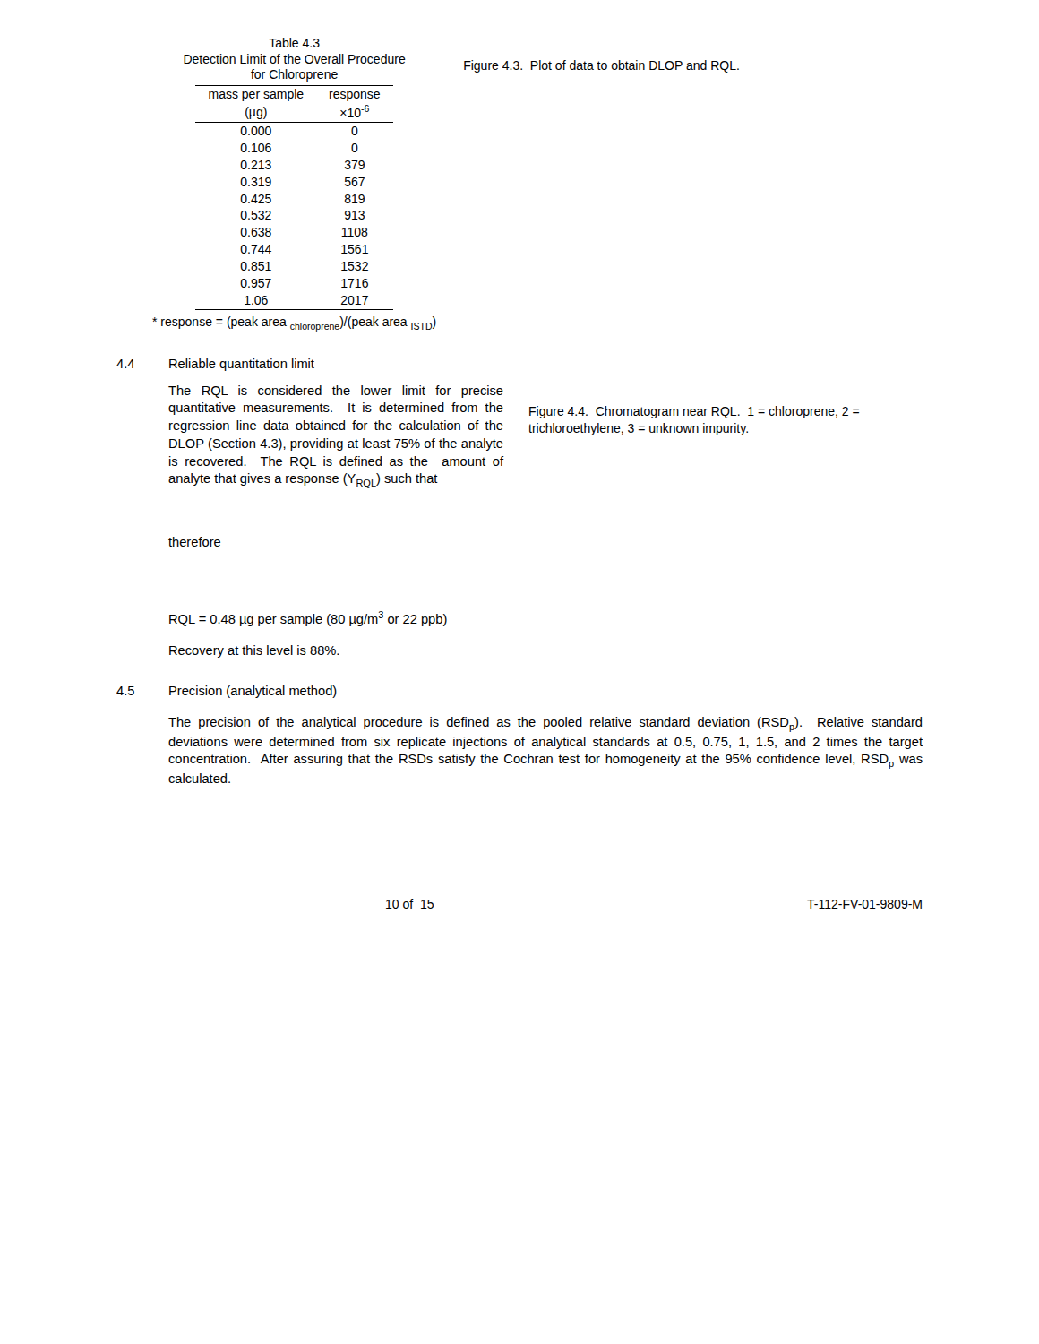Table 4.3
Detection Limit of the Overall Procedure
for Chloroprene
| mass per sample | response |
| --- | --- |
| (µg) | ×10 -6 |
| 0.000 | 0 |
| 0.106 | 0 |
| 0.213 | 379 |
| 0.319 | 567 |
| 0.425 | 819 |
| 0.532 | 913 |
| 0.638 | 1108 |
| 0.744 | 1561 |
| 0.851 | 1532 |
| 0.957 | 1716 |
| 1.06 | 2017 |
* response = (peak area chloroprene)/(peak area ISTD)
Figure 4.3. Plot of data to obtain DLOP and RQL.
4.4
Reliable quantitation limit
The RQL is considered the lower limit for precise quantitative measurements. It is determined from the regression line data obtained for the calculation of the DLOP (Section 4.3), providing at least 75% of the analyte is recovered. The RQL is defined as the amount of analyte that gives a response (YRQL) such that
therefore
Figure 4.4. Chromatogram near RQL. 1 = chloroprene, 2 = trichloroethylene, 3 = unknown impurity.
RQL = 0.48 µg per sample (80 µg/m3 or 22 ppb)
Recovery at this level is 88%.
4.5
Precision (analytical method)
The precision of the analytical procedure is defined as the pooled relative standard deviation (RSDp). Relative standard deviations were determined from six replicate injections of analytical standards at 0.5, 0.75, 1, 1.5, and 2 times the target concentration. After assuring that the RSDs satisfy the Cochran test for homogeneity at the 95% confidence level, RSDp was calculated.
10 of 15
T-112-FV-01-9809-M